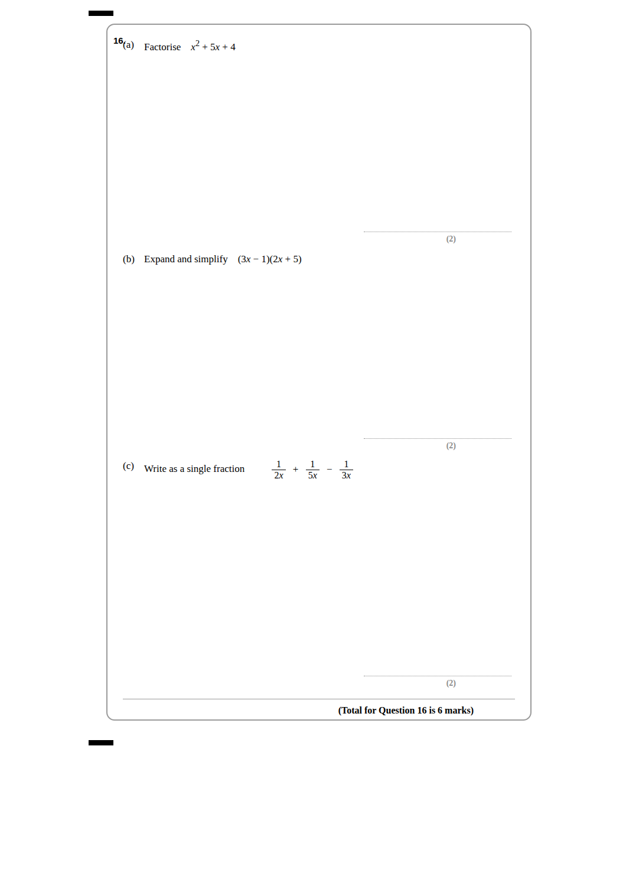16.
(a) Factorise x2 + 5x + 4
(2)
(b) Expand and simplify (3x − 1)(2x + 5)
(2)
(c) Write as a single fraction 12x + 15x − 13x
(2)
(Total for Question 16 is 6 marks)